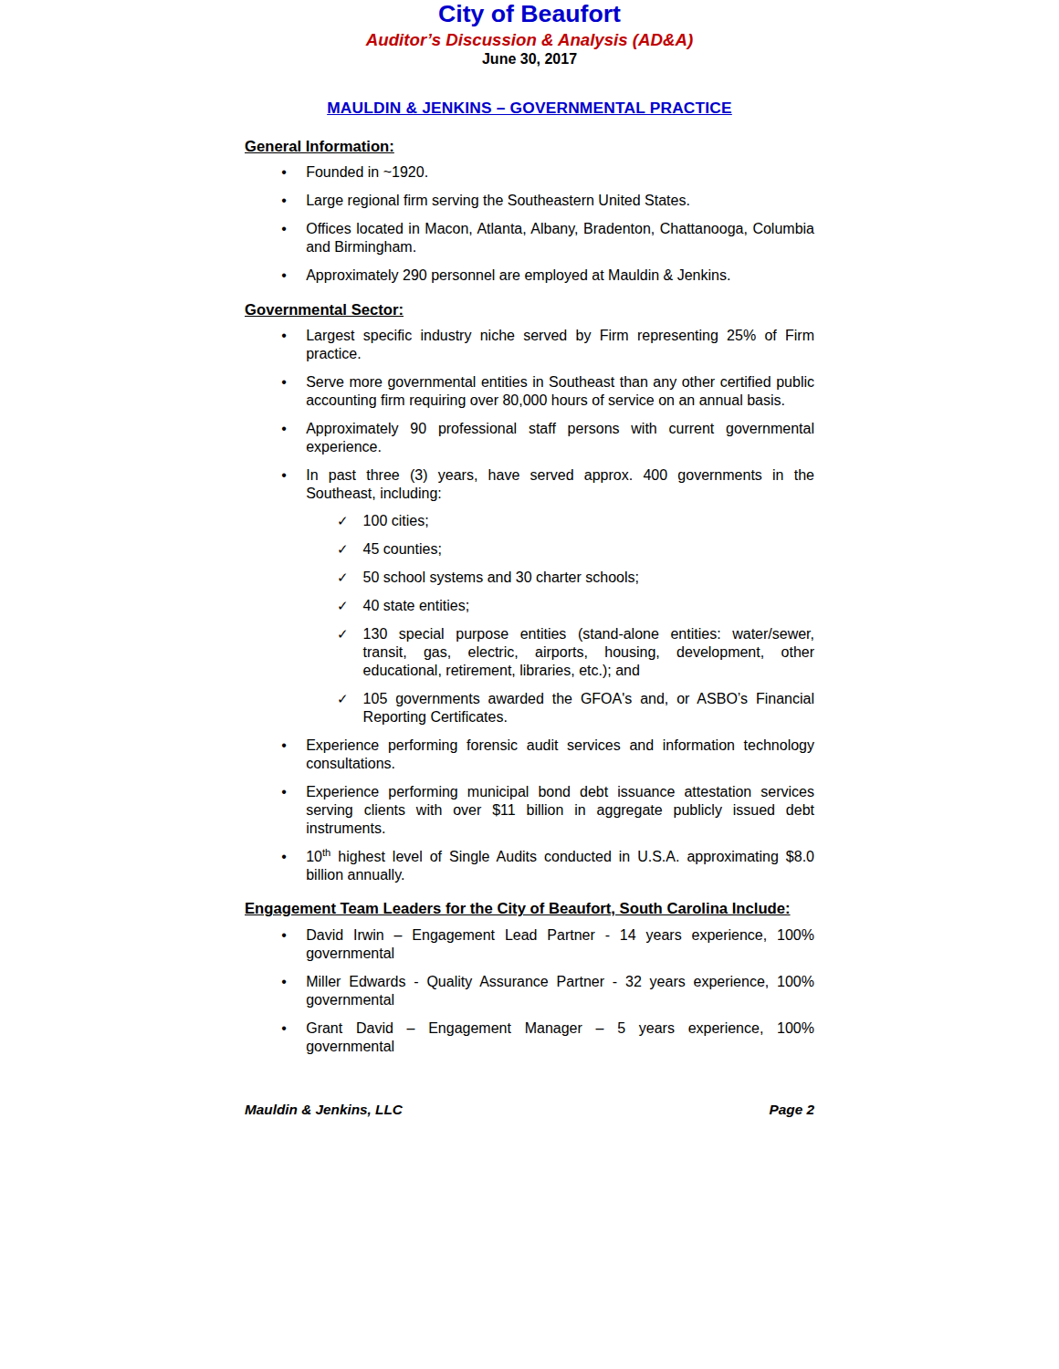City of Beaufort
Auditor’s Discussion & Analysis (AD&A)
June 30, 2017
MAULDIN & JENKINS – GOVERNMENTAL PRACTICE
General Information:
Founded in ~1920.
Large regional firm serving the Southeastern United States.
Offices located in Macon, Atlanta, Albany, Bradenton, Chattanooga, Columbia and Birmingham.
Approximately 290 personnel are employed at Mauldin & Jenkins.
Governmental Sector:
Largest specific industry niche served by Firm representing 25% of Firm practice.
Serve more governmental entities in Southeast than any other certified public accounting firm requiring over 80,000 hours of service on an annual basis.
Approximately 90 professional staff persons with current governmental experience.
In past three (3) years, have served approx. 400 governments in the Southeast, including:
100 cities;
45 counties;
50 school systems and 30 charter schools;
40 state entities;
130 special purpose entities (stand-alone entities: water/sewer, transit, gas, electric, airports, housing, development, other educational, retirement, libraries, etc.); and
105 governments awarded the GFOA's and, or ASBO’s Financial Reporting Certificates.
Experience performing forensic audit services and information technology consultations.
Experience performing municipal bond debt issuance attestation services serving clients with over $11 billion in aggregate publicly issued debt instruments.
10th highest level of Single Audits conducted in U.S.A. approximating $8.0 billion annually.
Engagement Team Leaders for the City of Beaufort, South Carolina Include:
David Irwin – Engagement Lead Partner - 14 years experience, 100% governmental
Miller Edwards - Quality Assurance Partner - 32 years experience, 100% governmental
Grant David – Engagement Manager – 5 years experience, 100% governmental
Mauldin & Jenkins, LLC Page 2